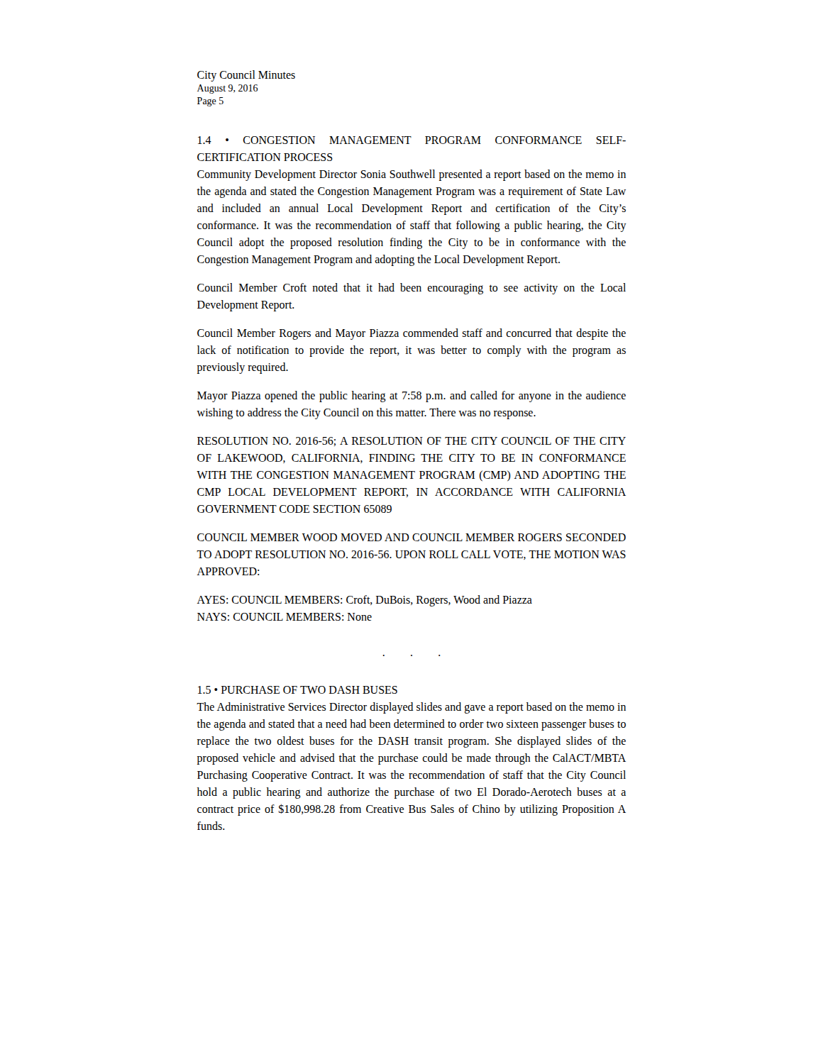City Council Minutes
August 9, 2016
Page 5
1.4 • CONGESTION MANAGEMENT PROGRAM CONFORMANCE SELF-CERTIFICATION PROCESS
Community Development Director Sonia Southwell presented a report based on the memo in the agenda and stated the Congestion Management Program was a requirement of State Law and included an annual Local Development Report and certification of the City’s conformance. It was the recommendation of staff that following a public hearing, the City Council adopt the proposed resolution finding the City to be in conformance with the Congestion Management Program and adopting the Local Development Report.
Council Member Croft noted that it had been encouraging to see activity on the Local Development Report.
Council Member Rogers and Mayor Piazza commended staff and concurred that despite the lack of notification to provide the report, it was better to comply with the program as previously required.
Mayor Piazza opened the public hearing at 7:58 p.m. and called for anyone in the audience wishing to address the City Council on this matter. There was no response.
RESOLUTION NO. 2016-56; A RESOLUTION OF THE CITY COUNCIL OF THE CITY OF LAKEWOOD, CALIFORNIA, FINDING THE CITY TO BE IN CONFORMANCE WITH THE CONGESTION MANAGEMENT PROGRAM (CMP) AND ADOPTING THE CMP LOCAL DEVELOPMENT REPORT, IN ACCORDANCE WITH CALIFORNIA GOVERNMENT CODE SECTION 65089
COUNCIL MEMBER WOOD MOVED AND COUNCIL MEMBER ROGERS SECONDED TO ADOPT RESOLUTION NO. 2016-56. UPON ROLL CALL VOTE, THE MOTION WAS APPROVED:
AYES: COUNCIL MEMBERS: Croft, DuBois, Rogers, Wood and Piazza
NAYS: COUNCIL MEMBERS: None
...
1.5 • PURCHASE OF TWO DASH BUSES
The Administrative Services Director displayed slides and gave a report based on the memo in the agenda and stated that a need had been determined to order two sixteen passenger buses to replace the two oldest buses for the DASH transit program. She displayed slides of the proposed vehicle and advised that the purchase could be made through the CalACT/MBTA Purchasing Cooperative Contract. It was the recommendation of staff that the City Council hold a public hearing and authorize the purchase of two El Dorado-Aerotech buses at a contract price of $180,998.28 from Creative Bus Sales of Chino by utilizing Proposition A funds.